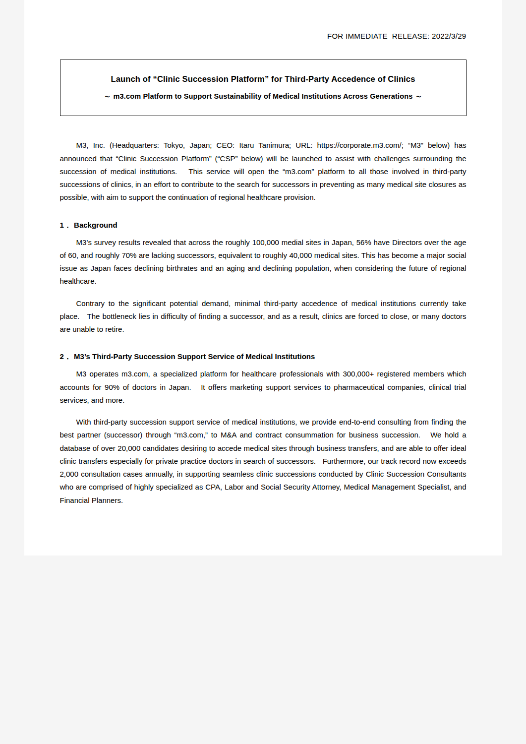FOR IMMEDIATE RELEASE: 2022/3/29
Launch of “Clinic Succession Platform” for Third-Party Accedence of Clinics
～ m3.com Platform to Support Sustainability of Medical Institutions Across Generations ～
M3, Inc. (Headquarters: Tokyo, Japan; CEO: Itaru Tanimura; URL: https://corporate.m3.com/; “M3” below) has announced that “Clinic Succession Platform” (“CSP” below) will be launched to assist with challenges surrounding the succession of medical institutions. This service will open the “m3.com” platform to all those involved in third-party successions of clinics, in an effort to contribute to the search for successors in preventing as many medical site closures as possible, with aim to support the continuation of regional healthcare provision.
1．Background
M3’s survey results revealed that across the roughly 100,000 medial sites in Japan, 56% have Directors over the age of 60, and roughly 70% are lacking successors, equivalent to roughly 40,000 medical sites. This has become a major social issue as Japan faces declining birthrates and an aging and declining population, when considering the future of regional healthcare.
Contrary to the significant potential demand, minimal third-party accedence of medical institutions currently take place. The bottleneck lies in difficulty of finding a successor, and as a result, clinics are forced to close, or many doctors are unable to retire.
2．M3’s Third-Party Succession Support Service of Medical Institutions
M3 operates m3.com, a specialized platform for healthcare professionals with 300,000+ registered members which accounts for 90% of doctors in Japan. It offers marketing support services to pharmaceutical companies, clinical trial services, and more.
With third-party succession support service of medical institutions, we provide end-to-end consulting from finding the best partner (successor) through “m3.com,” to M&A and contract consummation for business succession. We hold a database of over 20,000 candidates desiring to accede medical sites through business transfers, and are able to offer ideal clinic transfers especially for private practice doctors in search of successors. Furthermore, our track record now exceeds 2,000 consultation cases annually, in supporting seamless clinic successions conducted by Clinic Succession Consultants who are comprised of highly specialized as CPA, Labor and Social Security Attorney, Medical Management Specialist, and Financial Planners.